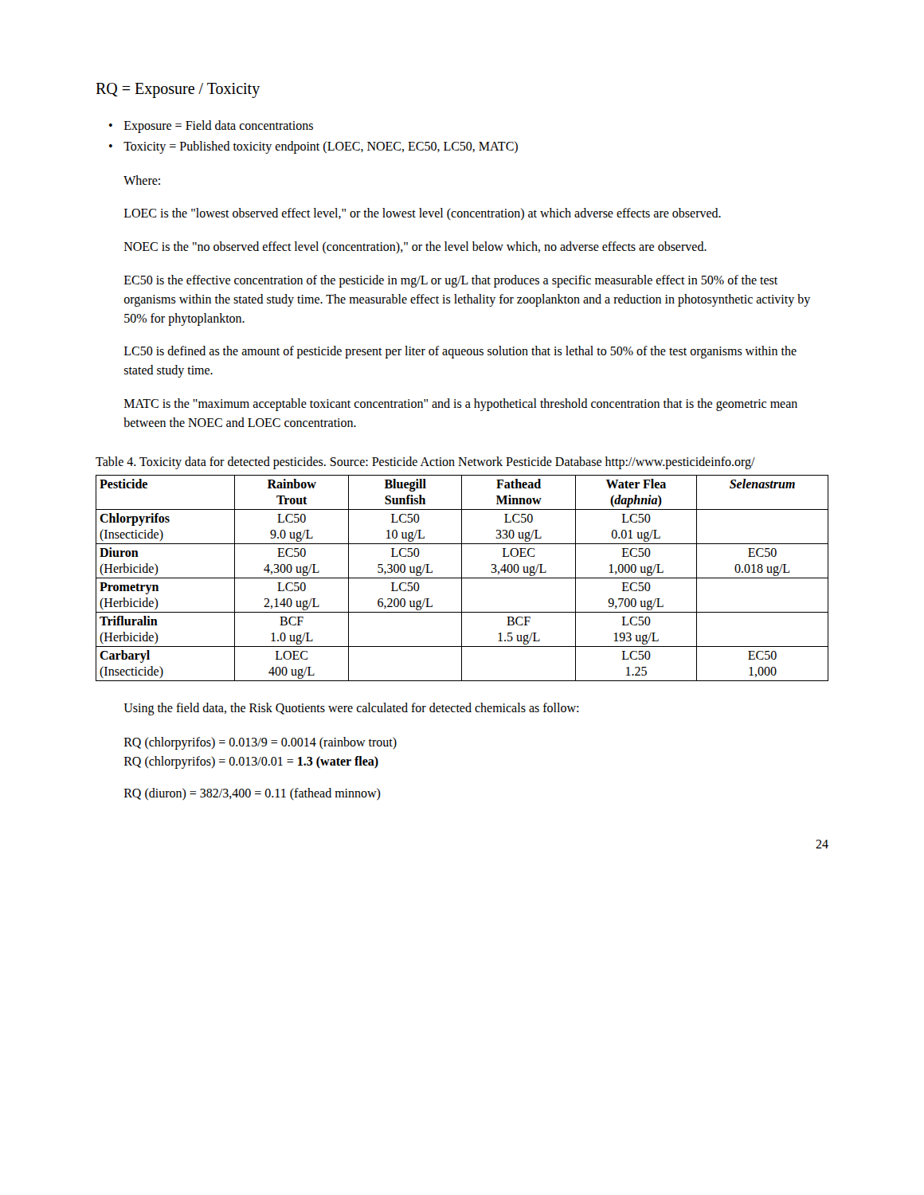RQ = Exposure / Toxicity
Exposure = Field data concentrations
Toxicity = Published toxicity endpoint (LOEC, NOEC, EC50, LC50, MATC)
Where:
LOEC is the "lowest observed effect level," or the lowest level (concentration) at which adverse effects are observed.
NOEC is the "no observed effect level (concentration)," or the level below which, no adverse effects are observed.
EC50 is the effective concentration of the pesticide in mg/L or ug/L that produces a specific measurable effect in 50% of the test organisms within the stated study time. The measurable effect is lethality for zooplankton and a reduction in photosynthetic activity by 50% for phytoplankton.
LC50 is defined as the amount of pesticide present per liter of aqueous solution that is lethal to 50% of the test organisms within the stated study time.
MATC is the "maximum acceptable toxicant concentration" and is a hypothetical threshold concentration that is the geometric mean between the NOEC and LOEC concentration.
Table 4. Toxicity data for detected pesticides. Source: Pesticide Action Network Pesticide Database http://www.pesticideinfo.org/
| Pesticide | Rainbow Trout | Bluegill Sunfish | Fathead Minnow | Water Flea ( daphnia ) | Selenastrum |
| --- | --- | --- | --- | --- | --- |
| Chlorpyrifos (Insecticide) | LC50 9.0 ug/L | LC50 10 ug/L | LC50 330 ug/L | LC50 0.01 ug/L | |
| Diuron (Herbicide) | EC50 4,300 ug/L | LC50 5,300 ug/L | LOEC 3,400 ug/L | EC50 1,000 ug/L | EC50 0.018 ug/L |
| Prometryn (Herbicide) | LC50 2,140 ug/L | LC50 6,200 ug/L | | EC50 9,700 ug/L | |
| Trifluralin (Herbicide) | BCF 1.0 ug/L | | BCF 1.5 ug/L | LC50 193 ug/L | |
| Carbaryl (Insecticide) | LOEC 400 ug/L | | | LC50 1.25 | EC50 1,000 |
Using the field data, the Risk Quotients were calculated for detected chemicals as follow:
RQ (chlorpyrifos) = 0.013/9 = 0.0014 (rainbow trout)
RQ (chlorpyrifos) = 0.013/0.01 = 1.3 (water flea)
RQ (diuron) = 382/3,400 = 0.11 (fathead minnow)
24